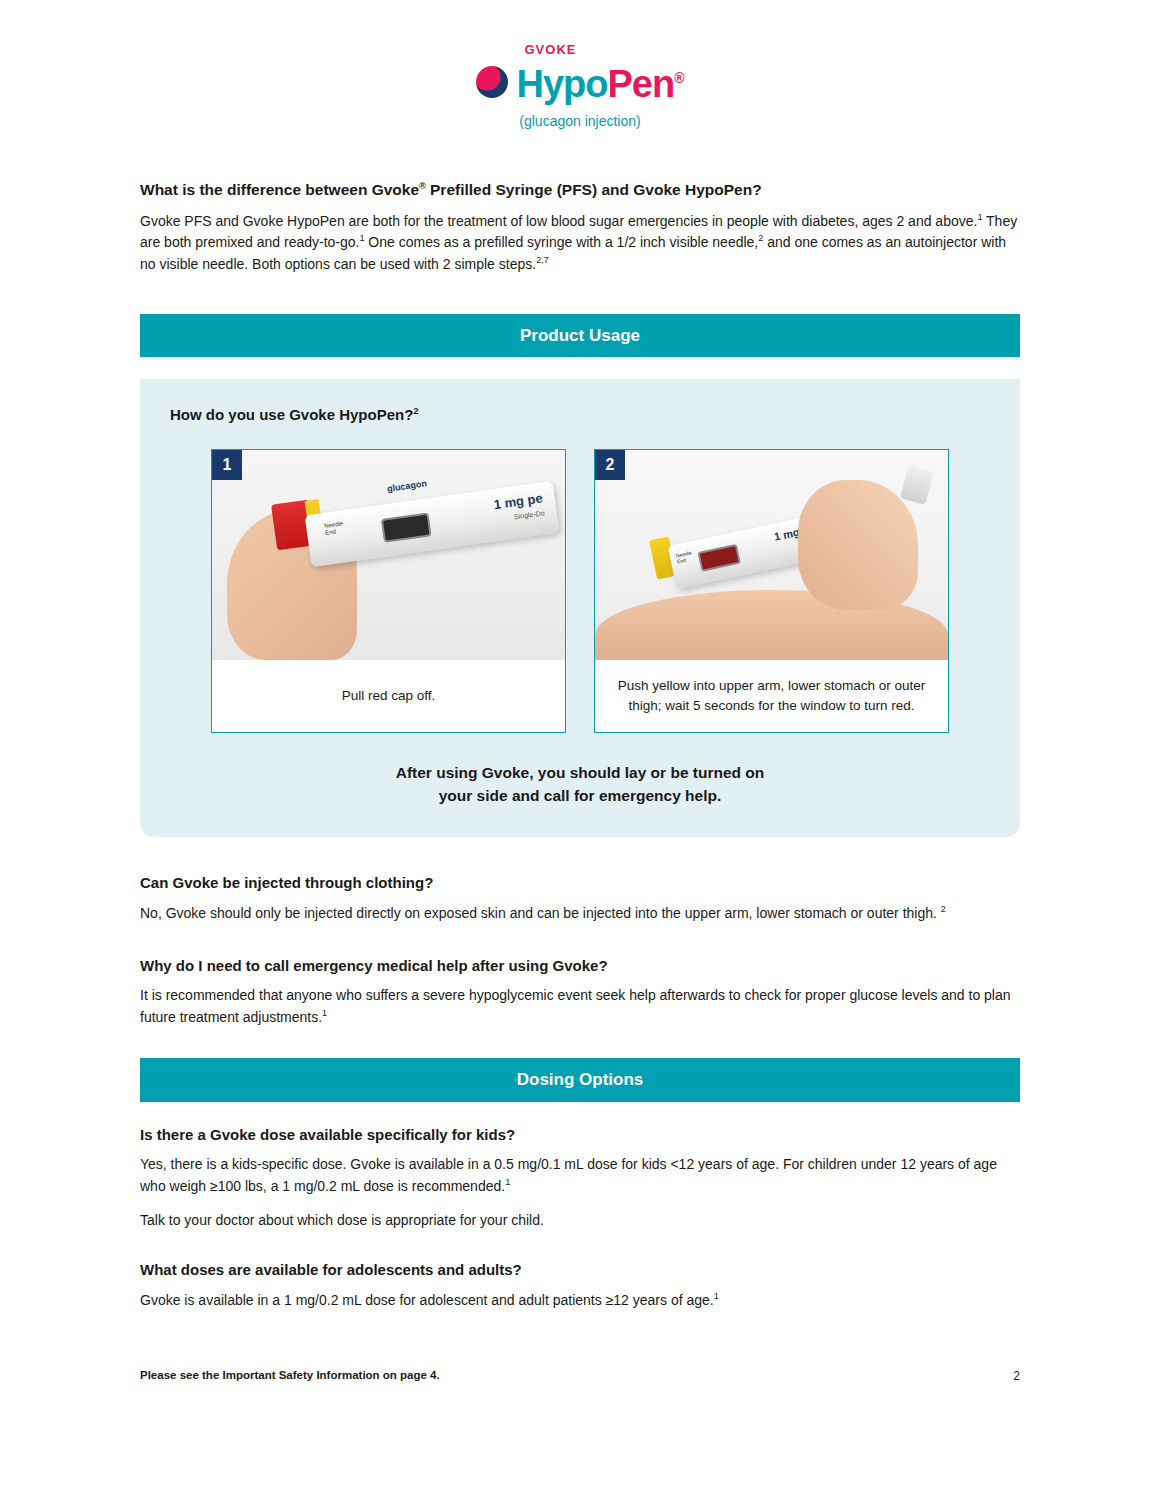GVOKE
Hypo Pen®
(glucagon injection)
What is the difference between Gvoke® Prefilled Syringe (PFS) and Gvoke HypoPen?
Gvoke PFS and Gvoke HypoPen are both for the treatment of low blood sugar emergencies in people with diabetes, ages 2 and above.1 They are both premixed and ready-to-go.1 One comes as a prefilled syringe with a 1/2 inch visible needle,2 and one comes as an autoinjector with no visible needle. Both options can be used with 2 simple steps.2,7
Product Usage
How do you use Gvoke HypoPen?2
1
Needle
End
1 mg pe
Single-Do
glucagon
Pull red cap off.
2
Needle
End
1 mg per 0.2 mL
Push yellow into upper arm, lower stomach or outer thigh; wait 5 seconds for the window to turn red.
After using Gvoke, you should lay or be turned on
your side and call for emergency help.
Can Gvoke be injected through clothing?
No, Gvoke should only be injected directly on exposed skin and can be injected into the upper arm, lower stomach or outer thigh. 2
Why do I need to call emergency medical help after using Gvoke?
It is recommended that anyone who suffers a severe hypoglycemic event seek help afterwards to check for proper glucose levels and to plan future treatment adjustments.1
Dosing Options
Is there a Gvoke dose available specifically for kids?
Yes, there is a kids-specific dose. Gvoke is available in a 0.5 mg/0.1 mL dose for kids <12 years of age. For children under 12 years of age who weigh ≥100 lbs, a 1 mg/0.2 mL dose is recommended.1
Talk to your doctor about which dose is appropriate for your child.
What doses are available for adolescents and adults?
Gvoke is available in a 1 mg/0.2 mL dose for adolescent and adult patients ≥12 years of age.1
Please see the Important Safety Information on page 4.
2